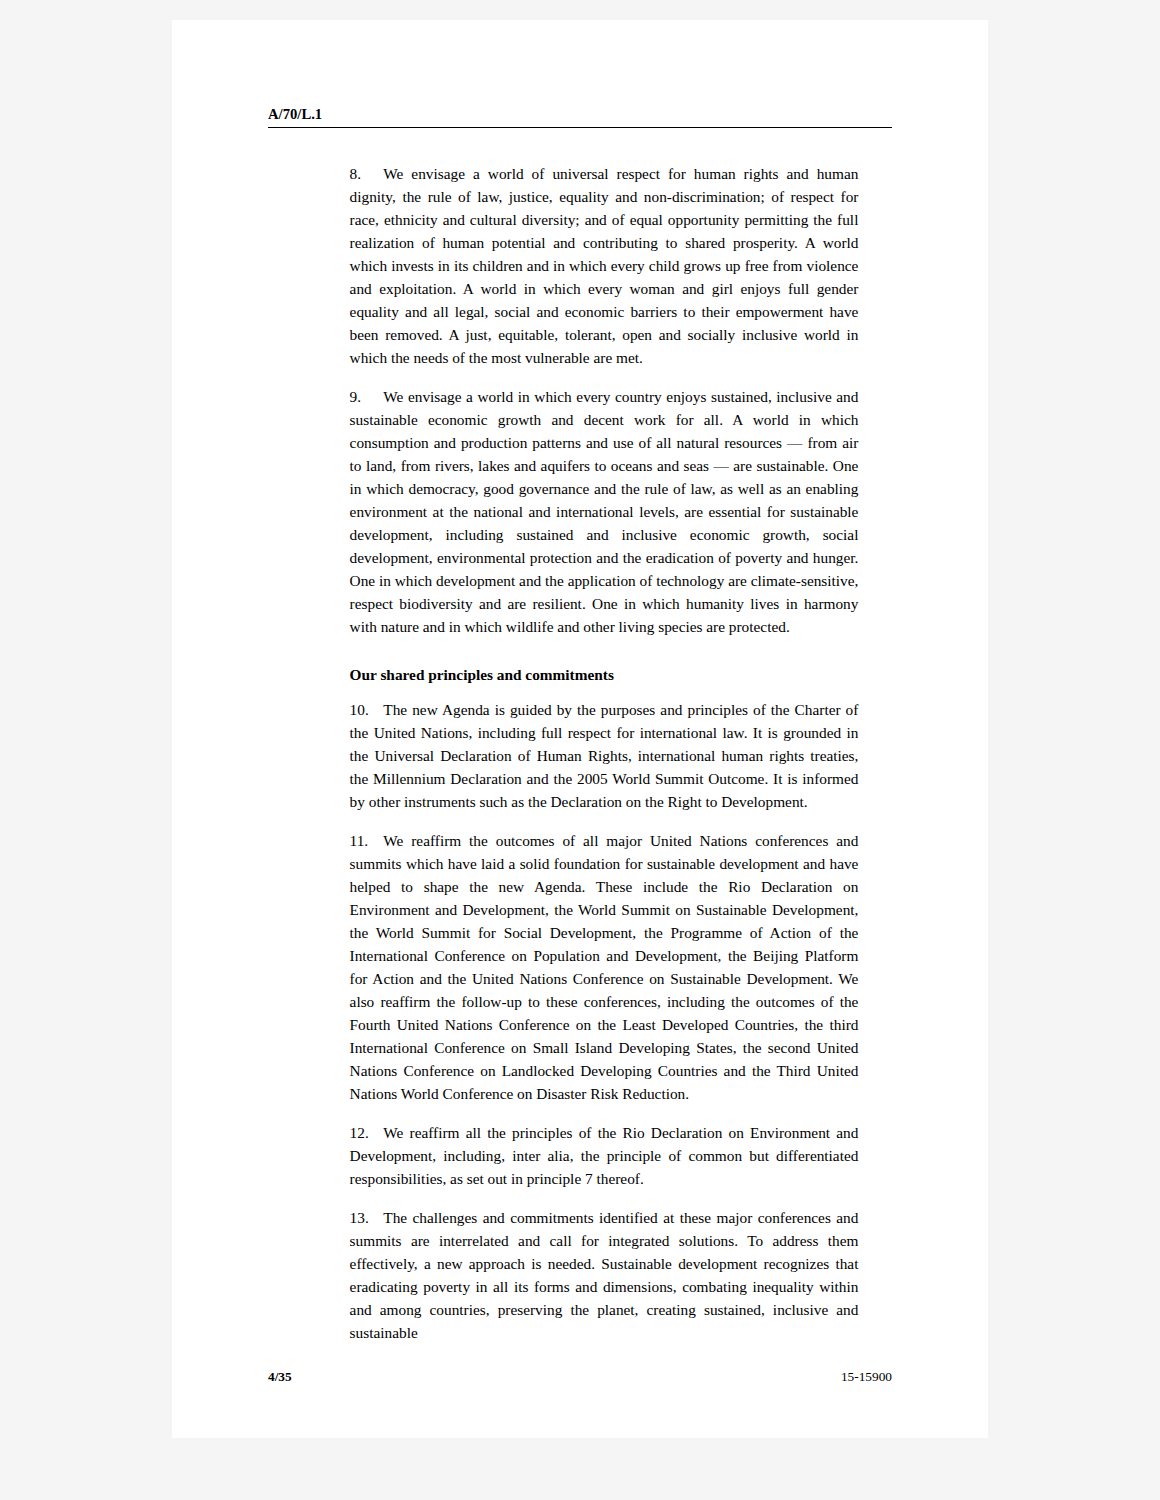A/70/L.1
8. We envisage a world of universal respect for human rights and human dignity, the rule of law, justice, equality and non-discrimination; of respect for race, ethnicity and cultural diversity; and of equal opportunity permitting the full realization of human potential and contributing to shared prosperity. A world which invests in its children and in which every child grows up free from violence and exploitation. A world in which every woman and girl enjoys full gender equality and all legal, social and economic barriers to their empowerment have been removed. A just, equitable, tolerant, open and socially inclusive world in which the needs of the most vulnerable are met.
9. We envisage a world in which every country enjoys sustained, inclusive and sustainable economic growth and decent work for all. A world in which consumption and production patterns and use of all natural resources — from air to land, from rivers, lakes and aquifers to oceans and seas — are sustainable. One in which democracy, good governance and the rule of law, as well as an enabling environment at the national and international levels, are essential for sustainable development, including sustained and inclusive economic growth, social development, environmental protection and the eradication of poverty and hunger. One in which development and the application of technology are climate-sensitive, respect biodiversity and are resilient. One in which humanity lives in harmony with nature and in which wildlife and other living species are protected.
Our shared principles and commitments
10. The new Agenda is guided by the purposes and principles of the Charter of the United Nations, including full respect for international law. It is grounded in the Universal Declaration of Human Rights, international human rights treaties, the Millennium Declaration and the 2005 World Summit Outcome. It is informed by other instruments such as the Declaration on the Right to Development.
11. We reaffirm the outcomes of all major United Nations conferences and summits which have laid a solid foundation for sustainable development and have helped to shape the new Agenda. These include the Rio Declaration on Environment and Development, the World Summit on Sustainable Development, the World Summit for Social Development, the Programme of Action of the International Conference on Population and Development, the Beijing Platform for Action and the United Nations Conference on Sustainable Development. We also reaffirm the follow-up to these conferences, including the outcomes of the Fourth United Nations Conference on the Least Developed Countries, the third International Conference on Small Island Developing States, the second United Nations Conference on Landlocked Developing Countries and the Third United Nations World Conference on Disaster Risk Reduction.
12. We reaffirm all the principles of the Rio Declaration on Environment and Development, including, inter alia, the principle of common but differentiated responsibilities, as set out in principle 7 thereof.
13. The challenges and commitments identified at these major conferences and summits are interrelated and call for integrated solutions. To address them effectively, a new approach is needed. Sustainable development recognizes that eradicating poverty in all its forms and dimensions, combating inequality within and among countries, preserving the planet, creating sustained, inclusive and sustainable
4/35 15-15900